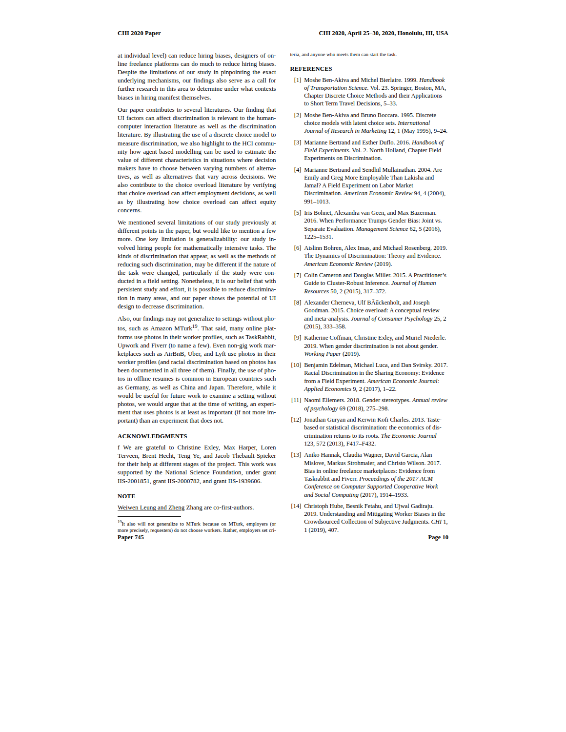CHI 2020 Paper CHI 2020, April 25–30, 2020, Honolulu, HI, USA
at individual level) can reduce hiring biases, designers of online freelance platforms can do much to reduce hiring biases. Despite the limitations of our study in pinpointing the exact underlying mechanisms, our findings also serve as a call for further research in this area to determine under what contexts biases in hiring manifest themselves.
Our paper contributes to several literatures. Our finding that UI factors can affect discrimination is relevant to the human-computer interaction literature as well as the discrimination literature. By illustrating the use of a discrete choice model to measure discrimination, we also highlight to the HCI community how agent-based modelling can be used to estimate the value of different characteristics in situations where decision makers have to choose between varying numbers of alternatives, as well as alternatives that vary across decisions. We also contribute to the choice overload literature by verifying that choice overload can affect employment decisions, as well as by illustrating how choice overload can affect equity concerns.
We mentioned several limitations of our study previously at different points in the paper, but would like to mention a few more. One key limitation is generalizability: our study involved hiring people for mathematically intensive tasks. The kinds of discrimination that appear, as well as the methods of reducing such discrimination, may be different if the nature of the task were changed, particularly if the study were conducted in a field setting. Nonetheless, it is our belief that with persistent study and effort, it is possible to reduce discrimination in many areas, and our paper shows the potential of UI design to decrease discrimination.
Also, our findings may not generalize to settings without photos, such as Amazon MTurk19. That said, many online platforms use photos in their worker profiles, such as TaskRabbit, Upwork and Fiverr (to name a few). Even non-gig work marketplaces such as AirBnB, Uber, and Lyft use photos in their worker profiles (and racial discrimination based on photos has been documented in all three of them). Finally, the use of photos in offline resumes is common in European countries such as Germany, as well as China and Japan. Therefore, while it would be useful for future work to examine a setting without photos, we would argue that at the time of writing, an experiment that uses photos is at least as important (if not more important) than an experiment that does not.
Acknowledgments
f We are grateful to Christine Exley, Max Harper, Loren Terveen, Brent Hecht, Teng Ye, and Jacob Thebault-Spieker for their help at different stages of the project. This work was supported by the National Science Foundation, under grant IIS-2001851, grant IIS-2000782, and grant IIS-1939606.
Note
Weiwen Leung and Zheng Zhang are co-first-authors.
19It also will not generalize to MTurk because on MTurk, employers (or more precisely, requesters) do not choose workers. Rather, employers set criteria, and anyone who meets them can start the task.
References
Moshe Ben-Akiva and Michel Bierlaire. 1999. Handbook of Transportation Science. Vol. 23. Springer, Boston, MA, Chapter Discrete Choice Methods and their Applications to Short Term Travel Decisions, 5–33.
Moshe Ben-Akiva and Bruno Boccara. 1995. Discrete choice models with latent choice sets. International Journal of Research in Marketing 12, 1 (May 1995), 9–24.
Marianne Bertrand and Esther Duflo. 2016. Handbook of Field Experiments. Vol. 2. North Holland, Chapter Field Experiments on Discrimination.
Marianne Bertrand and Sendhil Mullainathan. 2004. Are Emily and Greg More Employable Than Lakisha and Jamal? A Field Experiment on Labor Market Discrimination. American Economic Review 94, 4 (2004), 991–1013.
Iris Bohnet, Alexandra van Geen, and Max Bazerman. 2016. When Performance Trumps Gender Bias: Joint vs. Separate Evaluation. Management Science 62, 5 (2016), 1225–1531.
Aislinn Bohren, Alex Imas, and Michael Rosenberg. 2019. The Dynamics of Discrimination: Theory and Evidence. American Economic Review (2019).
Colin Cameron and Douglas Miller. 2015. A Practitioner’s Guide to Cluster-Robust Inference. Journal of Human Resources 50, 2 (2015), 317–372.
Alexander Cherneva, Ulf BÃűckenholt, and Joseph Goodman. 2015. Choice overload: A conceptual review and meta-analysis. Journal of Consumer Psychology 25, 2 (2015), 333–358.
Katherine Coffman, Christine Exley, and Muriel Niederle. 2019. When gender discrimination is not about gender. Working Paper (2019).
Benjamin Edelman, Michael Luca, and Dan Svirsky. 2017. Racial Discrimination in the Sharing Economy: Evidence from a Field Experiment. American Economic Journal: Applied Economics 9, 2 (2017), 1–22.
Naomi Ellemers. 2018. Gender stereotypes. Annual review of psychology 69 (2018), 275–298.
Jonathan Guryan and Kerwin Kofi Charles. 2013. Taste-based or statistical discrimination: the economics of discrimination returns to its roots. The Economic Journal 123, 572 (2013), F417–F432.
Aniko Hannak, Claudia Wagner, David Garcia, Alan Mislove, Markus Strohmaier, and Christo Wilson. 2017. Bias in online freelance marketplaces: Evidence from Taskrabbit and Fiverr. Proceedings of the 2017 ACM Conference on Computer Supported Cooperative Work and Social Computing (2017), 1914–1933.
Christoph Hube, Besnik Fetahu, and Ujwal Gadiraju. 2019. Understanding and Mitigating Worker Biases in the Crowdsourced Collection of Subjective Judgments. CHI 1, 1 (2019), 407.
Paper 745 Page 10